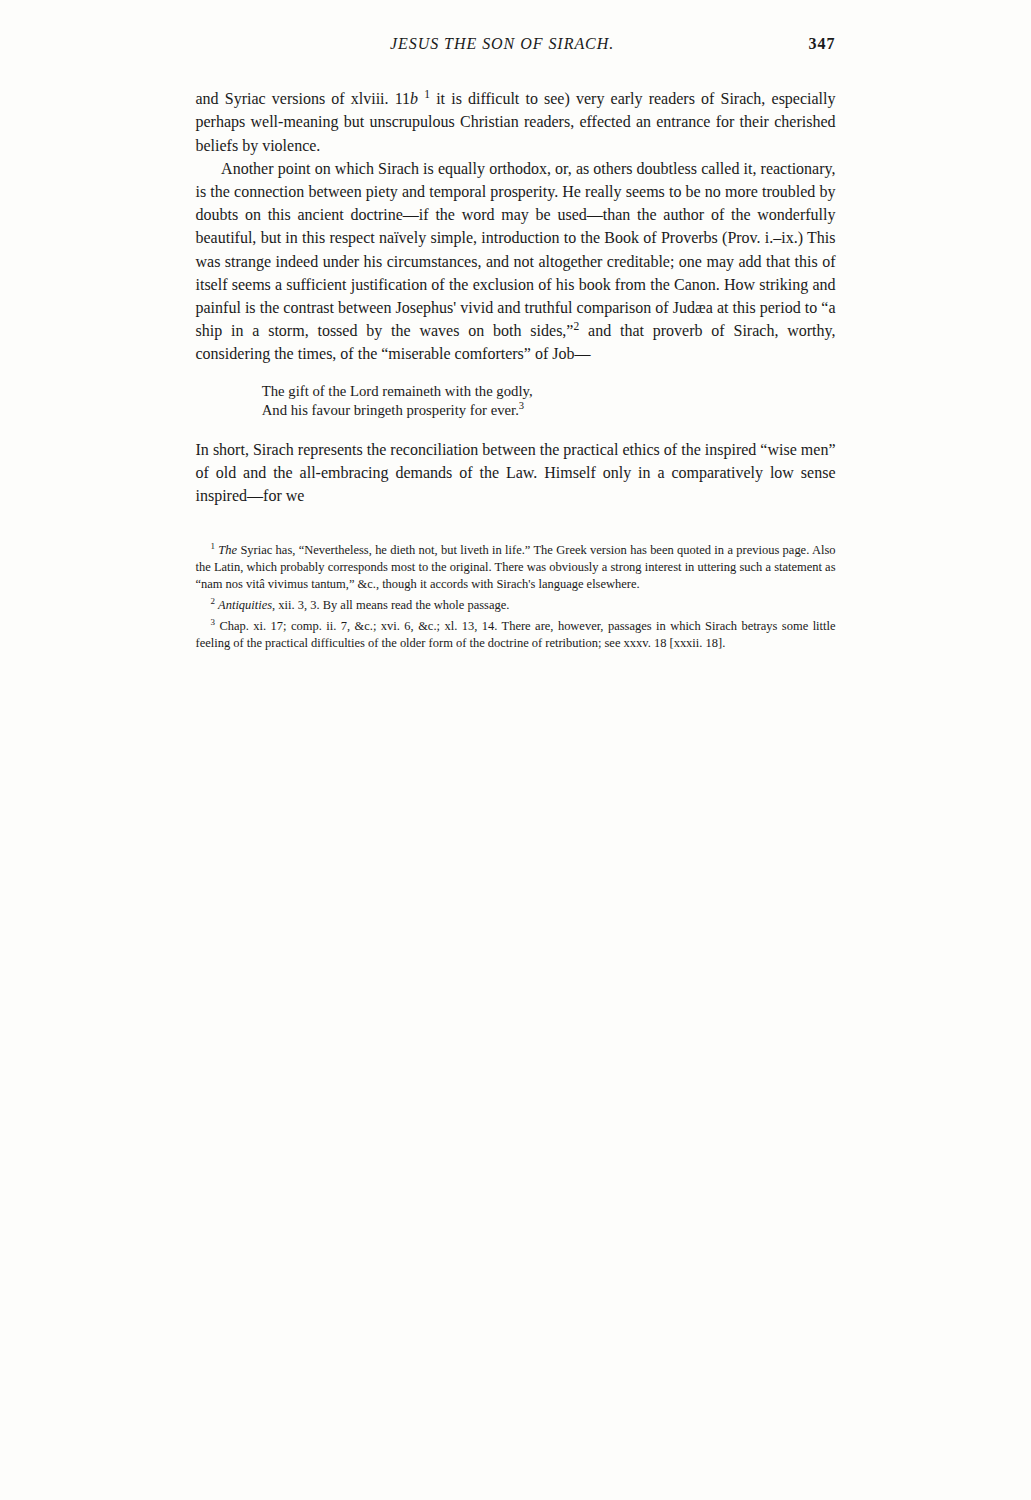JESUS THE SON OF SIRACH. 347
and Syriac versions of xlviii. 11b 1 it is difficult to see) very early readers of Sirach, especially perhaps well-meaning but unscrupulous Christian readers, effected an entrance for their cherished beliefs by violence.
Another point on which Sirach is equally orthodox, or, as others doubtless called it, reactionary, is the connection between piety and temporal prosperity. He really seems to be no more troubled by doubts on this ancient doctrine—if the word may be used—than the author of the wonderfully beautiful, but in this respect naïvely simple, introduction to the Book of Proverbs (Prov. i.–ix.) This was strange indeed under his circumstances, and not altogether creditable; one may add that this of itself seems a sufficient justification of the exclusion of his book from the Canon. How striking and painful is the contrast between Josephus' vivid and truthful comparison of Judæa at this period to “a ship in a storm, tossed by the waves on both sides,”2 and that proverb of Sirach, worthy, considering the times, of the “miserable comforters” of Job—
The gift of the Lord remaineth with the godly,
And his favour bringeth prosperity for ever.3
In short, Sirach represents the reconciliation between the practical ethics of the inspired “wise men” of old and the all-embracing demands of the Law. Himself only in a comparatively low sense inspired—for we
1 The Syriac has, “Nevertheless, he dieth not, but liveth in life.” The Greek version has been quoted in a previous page. Also the Latin, which probably corresponds most to the original. There was obviously a strong interest in uttering such a statement as “nam nos vitâ vivimus tantum,” &c., though it accords with Sirach's language elsewhere.
2 Antiquities, xii. 3, 3. By all means read the whole passage.
3 Chap. xi. 17; comp. ii. 7, &c.; xvi. 6, &c.; xl. 13, 14. There are, however, passages in which Sirach betrays some little feeling of the practical difficulties of the older form of the doctrine of retribution; see xxxv. 18 [xxxii. 18].